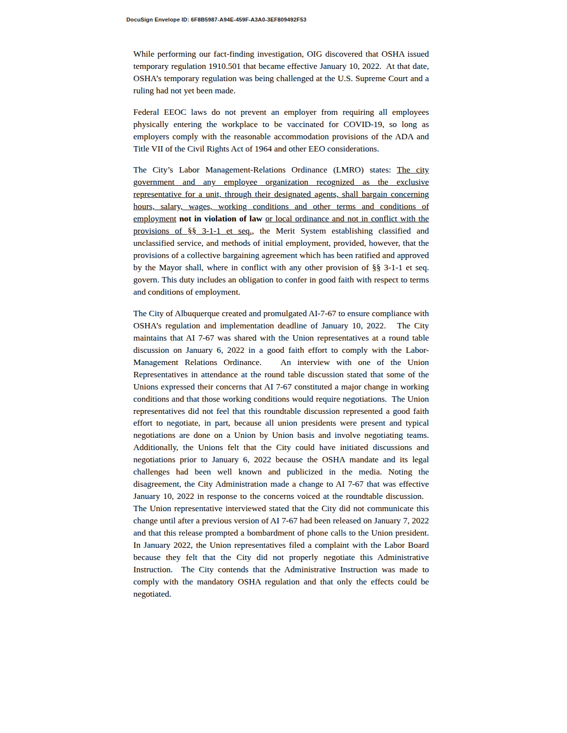DocuSign Envelope ID: 6F8B5987-A94E-459F-A3A0-3EF809492F53
While performing our fact-finding investigation, OIG discovered that OSHA issued temporary regulation 1910.501 that became effective January 10, 2022. At that date, OSHA’s temporary regulation was being challenged at the U.S. Supreme Court and a ruling had not yet been made.
Federal EEOC laws do not prevent an employer from requiring all employees physically entering the workplace to be vaccinated for COVID-19, so long as employers comply with the reasonable accommodation provisions of the ADA and Title VII of the Civil Rights Act of 1964 and other EEO considerations.
The City’s Labor Management-Relations Ordinance (LMRO) states: The city government and any employee organization recognized as the exclusive representative for a unit, through their designated agents, shall bargain concerning hours, salary, wages, working conditions and other terms and conditions of employment not in violation of law or local ordinance and not in conflict with the provisions of §§ 3-1-1 et seq., the Merit System establishing classified and unclassified service, and methods of initial employment, provided, however, that the provisions of a collective bargaining agreement which has been ratified and approved by the Mayor shall, where in conflict with any other provision of §§ 3-1-1 et seq. govern. This duty includes an obligation to confer in good faith with respect to terms and conditions of employment.
The City of Albuquerque created and promulgated AI-7-67 to ensure compliance with OSHA’s regulation and implementation deadline of January 10, 2022. The City maintains that AI 7-67 was shared with the Union representatives at a round table discussion on January 6, 2022 in a good faith effort to comply with the Labor-Management Relations Ordinance. An interview with one of the Union Representatives in attendance at the round table discussion stated that some of the Unions expressed their concerns that AI 7-67 constituted a major change in working conditions and that those working conditions would require negotiations. The Union representatives did not feel that this roundtable discussion represented a good faith effort to negotiate, in part, because all union presidents were present and typical negotiations are done on a Union by Union basis and involve negotiating teams. Additionally, the Unions felt that the City could have initiated discussions and negotiations prior to January 6, 2022 because the OSHA mandate and its legal challenges had been well known and publicized in the media. Noting the disagreement, the City Administration made a change to AI 7-67 that was effective January 10, 2022 in response to the concerns voiced at the roundtable discussion. The Union representative interviewed stated that the City did not communicate this change until after a previous version of AI 7-67 had been released on January 7, 2022 and that this release prompted a bombardment of phone calls to the Union president. In January 2022, the Union representatives filed a complaint with the Labor Board because they felt that the City did not properly negotiate this Administrative Instruction. The City contends that the Administrative Instruction was made to comply with the mandatory OSHA regulation and that only the effects could be negotiated.